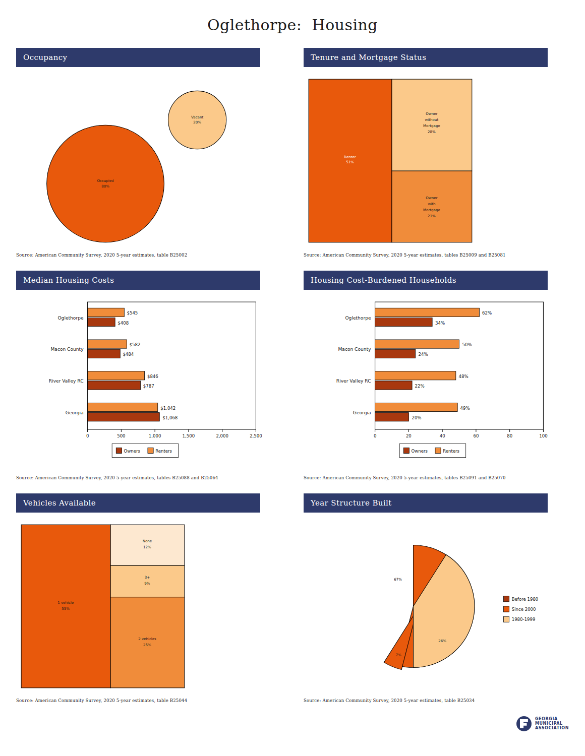Oglethorpe: Housing
Occupancy
Occupied 80% Vacant 20%
Source: American Community Survey, 2020 5-year estimates, table B25002
Tenure and Mortgage Status
Renter 51% Owner without Mortgage 28% Owner with Mortgage 21%
Source: American Community Survey, 2020 5-year estimates, tables B25009 and B25081
Median Housing Costs
0 500 1,000 1,500 2,000 2,500 Oglethorpe Macon County River Valley RC Georgia $545 $408 $582 $484 $846 $787 $1,042 $1,068 Owners Renters
Source: American Community Survey, 2020 5-year estimates, tables B25088 and B25064
Housing Cost-Burdened Households
0 20 40 60 80 100 Oglethorpe Macon County River Valley RC Georgia 62% 34% 50% 24% 48% 22% 49% 20% Owners Renters
Source: American Community Survey, 2020 5-year estimates, tables B25091 and B25070
Vehicles Available
1 vehicle 55% None 12% 3+ 9% 2 vehicles 25%
Source: American Community Survey, 2020 5-year estimates, table B25044
Year Structure Built
67% 7% 26% Before 1980 Since 2000 1980-1999
Source: American Community Survey, 2020 5-year estimates, table B25034
GEORGIA
MUNICIPAL
ASSOCIATION